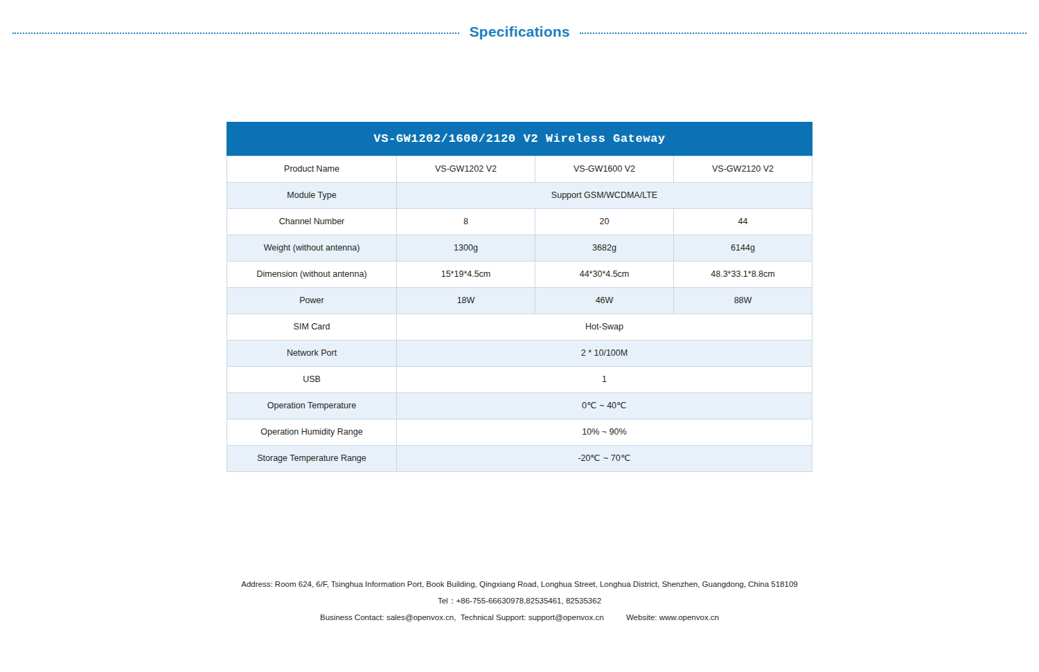Specifications
VS-GW1202/1600/2120 V2 Wireless Gateway
| Product Name | VS-GW1202 V2 | VS-GW1600 V2 | VS-GW2120 V2 |
| Module Type | Support GSM/WCDMA/LTE |
| Channel Number | 8 | 20 | 44 |
| Weight (without antenna) | 1300g | 3682g | 6144g |
| Dimension (without antenna) | 15*19*4.5cm | 44*30*4.5cm | 48.3*33.1*8.8cm |
| Power | 18W | 46W | 88W |
| SIM Card | Hot-Swap |
| Network Port | 2 * 10/100M |
| USB | 1 |
| Operation Temperature | 0℃ ~ 40℃ |
| Operation Humidity Range | 10% ~ 90% |
| Storage Temperature Range | -20℃ ~ 70℃ |
Address: Room 624, 6/F, Tsinghua Information Port, Book Building, Qingxiang Road, Longhua Street, Longhua District, Shenzhen, Guangdong, China 518109
Tel：+86-755-66630978,82535461, 82535362
Business Contact: sales@openvox.cn, Technical Support: support@openvox.cn Website: www.openvox.cn